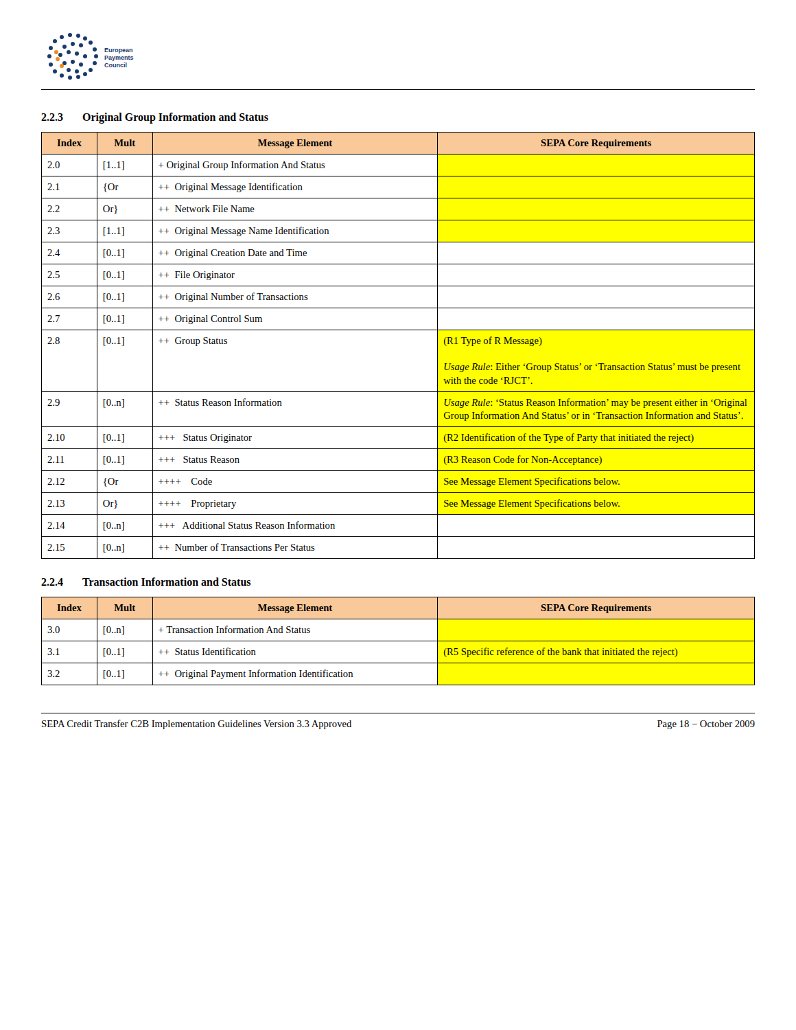European Payments Council
2.2.3 Original Group Information and Status
| Index | Mult | Message Element | SEPA Core Requirements |
| --- | --- | --- | --- |
| 2.0 | [1..1] | + Original Group Information And Status | |
| 2.1 | {Or | ++ Original Message Identification | |
| 2.2 | Or} | ++ Network File Name | |
| 2.3 | [1..1] | ++ Original Message Name Identification | |
| 2.4 | [0..1] | ++ Original Creation Date and Time | |
| 2.5 | [0..1] | ++ File Originator | |
| 2.6 | [0..1] | ++ Original Number of Transactions | |
| 2.7 | [0..1] | ++ Original Control Sum | |
| 2.8 | [0..1] | ++ Group Status | (R1 Type of R Message) Usage Rule : Either ‘Group Status’ or ‘Transaction Status’ must be present with the code ‘RJCT’. |
| 2.9 | [0..n] | ++ Status Reason Information | Usage Rule : ‘Status Reason Information’ may be present either in ‘Original Group Information And Status’ or in ‘Transaction Information and Status’. |
| 2.10 | [0..1] | +++ Status Originator | (R2 Identification of the Type of Party that initiated the reject) |
| 2.11 | [0..1] | +++ Status Reason | (R3 Reason Code for Non-Acceptance) |
| 2.12 | {Or | ++++ Code | See Message Element Specifications below. |
| 2.13 | Or} | ++++ Proprietary | See Message Element Specifications below. |
| 2.14 | [0..n] | +++ Additional Status Reason Information | |
| 2.15 | [0..n] | ++ Number of Transactions Per Status | |
2.2.4 Transaction Information and Status
| Index | Mult | Message Element | SEPA Core Requirements |
| --- | --- | --- | --- |
| 3.0 | [0..n] | + Transaction Information And Status | |
| 3.1 | [0..1] | ++ Status Identification | (R5 Specific reference of the bank that initiated the reject) |
| 3.2 | [0..1] | ++ Original Payment Information Identification | |
SEPA Credit Transfer C2B Implementation Guidelines Version 3.3 Approved
Page 18 − October 2009